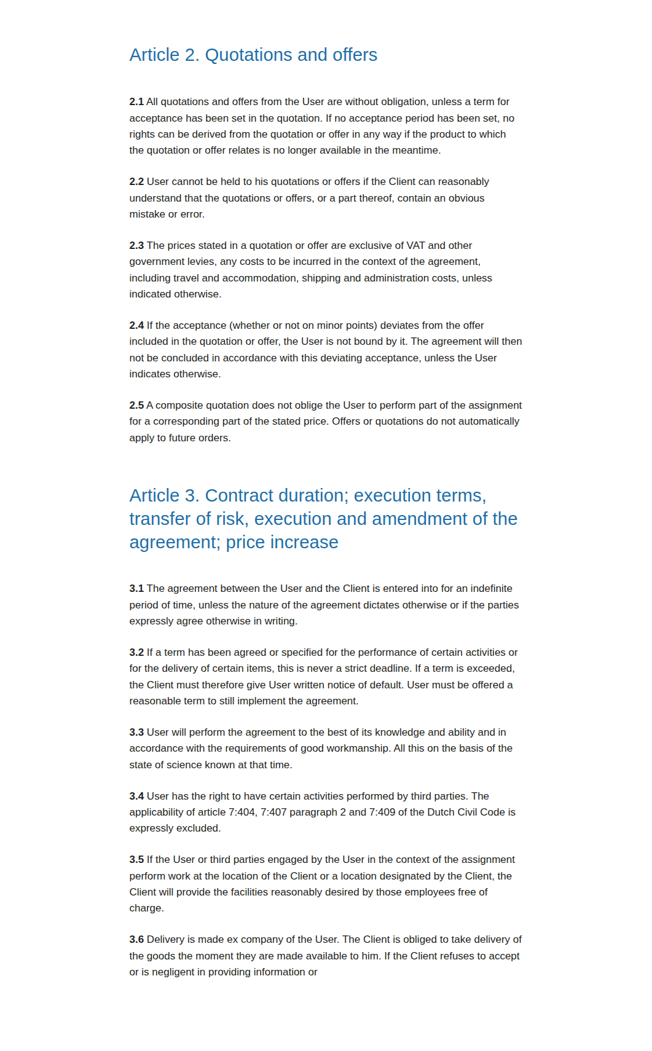Article 2. Quotations and offers
2.1 All quotations and offers from the User are without obligation, unless a term for acceptance has been set in the quotation. If no acceptance period has been set, no rights can be derived from the quotation or offer in any way if the product to which the quotation or offer relates is no longer available in the meantime.
2.2 User cannot be held to his quotations or offers if the Client can reasonably understand that the quotations or offers, or a part thereof, contain an obvious mistake or error.
2.3 The prices stated in a quotation or offer are exclusive of VAT and other government levies, any costs to be incurred in the context of the agreement, including travel and accommodation, shipping and administration costs, unless indicated otherwise.
2.4 If the acceptance (whether or not on minor points) deviates from the offer included in the quotation or offer, the User is not bound by it. The agreement will then not be concluded in accordance with this deviating acceptance, unless the User indicates otherwise.
2.5 A composite quotation does not oblige the User to perform part of the assignment for a corresponding part of the stated price. Offers or quotations do not automatically apply to future orders.
Article 3. Contract duration; execution terms, transfer of risk, execution and amendment of the agreement; price increase
3.1 The agreement between the User and the Client is entered into for an indefinite period of time, unless the nature of the agreement dictates otherwise or if the parties expressly agree otherwise in writing.
3.2 If a term has been agreed or specified for the performance of certain activities or for the delivery of certain items, this is never a strict deadline. If a term is exceeded, the Client must therefore give User written notice of default. User must be offered a reasonable term to still implement the agreement.
3.3 User will perform the agreement to the best of its knowledge and ability and in accordance with the requirements of good workmanship. All this on the basis of the state of science known at that time.
3.4 User has the right to have certain activities performed by third parties. The applicability of article 7:404, 7:407 paragraph 2 and 7:409 of the Dutch Civil Code is expressly excluded.
3.5 If the User or third parties engaged by the User in the context of the assignment perform work at the location of the Client or a location designated by the Client, the Client will provide the facilities reasonably desired by those employees free of charge.
3.6 Delivery is made ex company of the User. The Client is obliged to take delivery of the goods the moment they are made available to him. If the Client refuses to accept or is negligent in providing information or